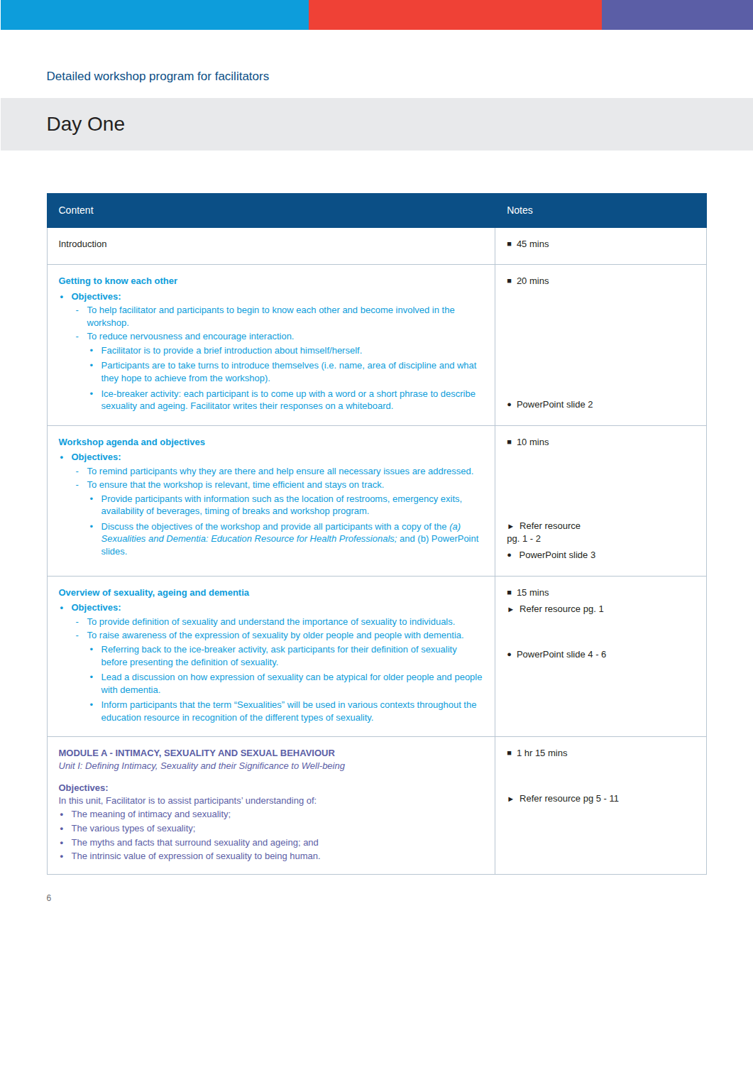Detailed workshop program for facilitators
Day One
| Content | Notes |
| --- | --- |
| Introduction | 45 mins |
| Getting to know each other Objectives: To help facilitator and participants to begin to know each other and become involved in the workshop. To reduce nervousness and encourage interaction. Facilitator is to provide a brief introduction about himself/herself. Participants are to take turns to introduce themselves (i.e. name, area of discipline and what they hope to achieve from the workshop). Ice-breaker activity: each participant is to come up with a word or a short phrase to describe sexuality and ageing. Facilitator writes their responses on a whiteboard. | 20 mins PowerPoint slide 2 |
| Workshop agenda and objectives Objectives: To remind participants why they are there and help ensure all necessary issues are addressed. To ensure that the workshop is relevant, time efficient and stays on track. Provide participants with information such as the location of restrooms, emergency exits, availability of beverages, timing of breaks and workshop program. Discuss the objectives of the workshop and provide all participants with a copy of the (a) Sexualities and Dementia: Education Resource for Health Professionals; and (b) PowerPoint slides. | 10 mins Refer resource pg. 1 - 2 PowerPoint slide 3 |
| Overview of sexuality, ageing and dementia Objectives: To provide definition of sexuality and understand the importance of sexuality to individuals. To raise awareness of the expression of sexuality by older people and people with dementia. Referring back to the ice-breaker activity, ask participants for their definition of sexuality before presenting the definition of sexuality. Lead a discussion on how expression of sexuality can be atypical for older people and people with dementia. Inform participants that the term “Sexualities” will be used in various contexts throughout the education resource in recognition of the different types of sexuality. | 15 mins Refer resource pg. 1 PowerPoint slide 4 - 6 |
| MODULE A - INTIMACY, SEXUALITY AND SEXUAL BEHAVIOUR Unit I: Defining Intimacy, Sexuality and their Significance to Well-being Objectives: In this unit, Facilitator is to assist participants’ understanding of: The meaning of intimacy and sexuality; The various types of sexuality; The myths and facts that surround sexuality and ageing; and The intrinsic value of expression of sexuality to being human. | 1 hr 15 mins Refer resource pg 5 - 11 |
6